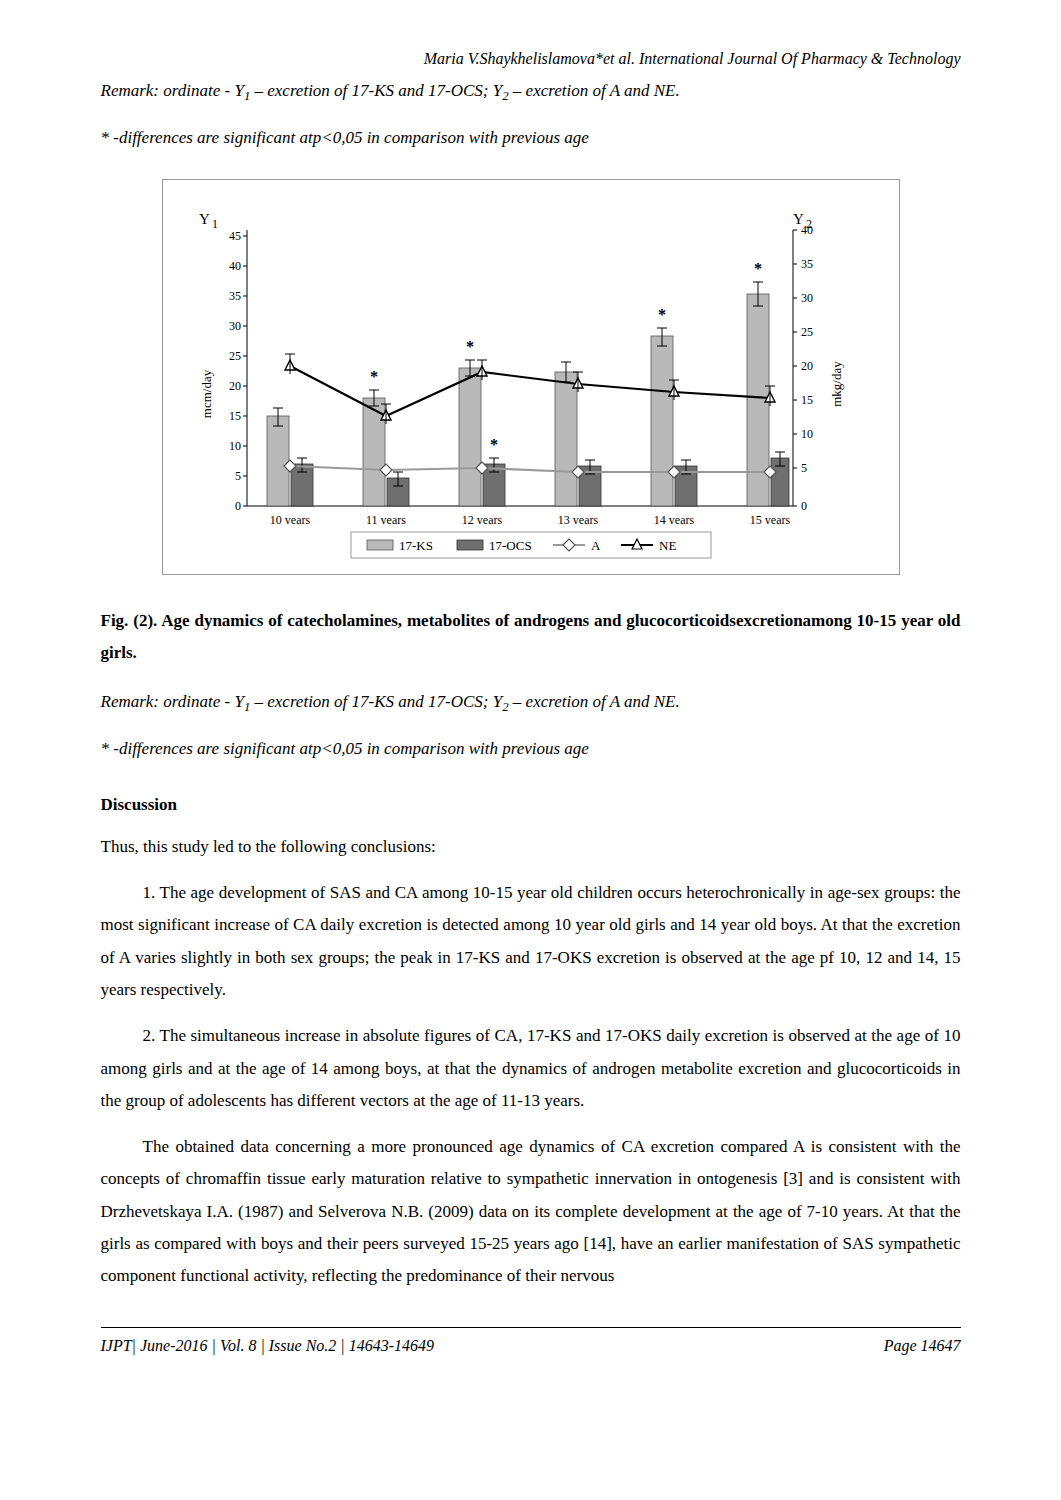Maria V.Shaykhelislamova*et al. International Journal Of Pharmacy & Technology
Remark: ordinate - Y1 – excretion of 17-KS and 17-OCS; Y2 – excretion of A and NE.
* -differences are significant atp<0,05 in comparison with previous age
Y 1 Y 2 45 40 35 30 25 20 15 10 5 0 40 35 30 25 20 15 10 5 0 mcm/day mkg/day * * * * * 10 years 11 years 12 years 13 years 14 years 15 years 17-KS 17-OCS A NE
Fig. (2). Age dynamics of catecholamines, metabolites of androgens and glucocorticoidsexcretionamong 10-15 year old girls.
Remark: ordinate - Y1 – excretion of 17-KS and 17-OCS; Y2 – excretion of A and NE.
* -differences are significant atp<0,05 in comparison with previous age
Discussion
Thus, this study led to the following conclusions:
1. The age development of SAS and CA among 10-15 year old children occurs heterochronically in age-sex groups: the most significant increase of CA daily excretion is detected among 10 year old girls and 14 year old boys. At that the excretion of A varies slightly in both sex groups; the peak in 17-KS and 17-OKS excretion is observed at the age pf 10, 12 and 14, 15 years respectively.
2. The simultaneous increase in absolute figures of CA, 17-KS and 17-OKS daily excretion is observed at the age of 10 among girls and at the age of 14 among boys, at that the dynamics of androgen metabolite excretion and glucocorticoids in the group of adolescents has different vectors at the age of 11-13 years.
The obtained data concerning a more pronounced age dynamics of CA excretion compared A is consistent with the concepts of chromaffin tissue early maturation relative to sympathetic innervation in ontogenesis [3] and is consistent with Drzhevetskaya I.A. (1987) and Selverova N.B. (2009) data on its complete development at the age of 7-10 years. At that the girls as compared with boys and their peers surveyed 15-25 years ago [14], have an earlier manifestation of SAS sympathetic component functional activity, reflecting the predominance of their nervous
IJPT| June-2016 | Vol. 8 | Issue No.2 | 14643-14649 Page 14647